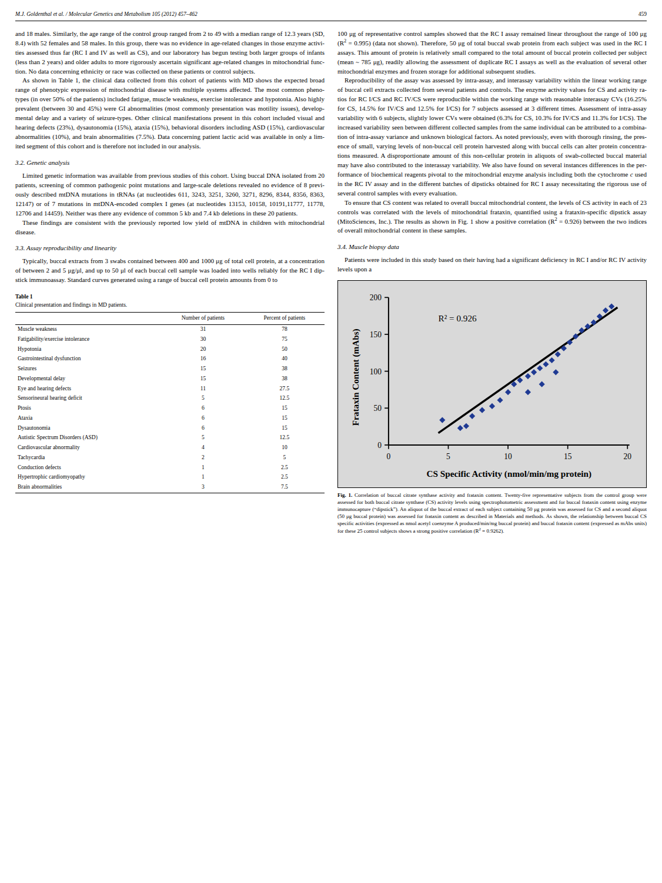M.J. Goldenthal et al. / Molecular Genetics and Metabolism 105 (2012) 457–462 459
and 18 males. Similarly, the age range of the control group ranged from 2 to 49 with a median range of 12.3 years (SD, 8.4) with 52 females and 58 males. In this group, there was no evidence in age-related changes in those enzyme activities assessed thus far (RC I and IV as well as CS), and our laboratory has begun testing both larger groups of infants (less than 2 years) and older adults to more rigorously ascertain significant age-related changes in mitochondrial function. No data concerning ethnicity or race was collected on these patients or control subjects.
As shown in Table 1, the clinical data collected from this cohort of patients with MD shows the expected broad range of phenotypic expression of mitochondrial disease with multiple systems affected. The most common phenotypes (in over 50% of the patients) included fatigue, muscle weakness, exercise intolerance and hypotonia. Also highly prevalent (between 30 and 45%) were GI abnormalities (most commonly presentation was motility issues), developmental delay and a variety of seizure-types. Other clinical manifestations present in this cohort included visual and hearing defects (23%), dysautonomia (15%), ataxia (15%), behavioral disorders including ASD (15%), cardiovascular abnormalities (10%), and brain abnormalities (7.5%). Data concerning patient lactic acid was available in only a limited segment of this cohort and is therefore not included in our analysis.
3.2. Genetic analysis
Limited genetic information was available from previous studies of this cohort. Using buccal DNA isolated from 20 patients, screening of common pathogenic point mutations and large-scale deletions revealed no evidence of 8 previously described mtDNA mutations in tRNAs (at nucleotides 611, 3243, 3251, 3260, 3271, 8296, 8344, 8356, 8363, 12147) or of 7 mutations in mtDNA-encoded complex I genes (at nucleotides 13153, 10158, 10191,11777, 11778, 12706 and 14459). Neither was there any evidence of common 5 kb and 7.4 kb deletions in these 20 patients.
These findings are consistent with the previously reported low yield of mtDNA in children with mitochondrial disease.
3.3. Assay reproducibility and linearity
Typically, buccal extracts from 3 swabs contained between 400 and 1000 μg of total cell protein, at a concentration of between 2 and 5 μg/μl, and up to 50 μl of each buccal cell sample was loaded into wells reliably for the RC I dipstick immunoassay. Standard curves generated using a range of buccal cell protein amounts from 0 to
Table 1 Clinical presentation and findings in MD patients.
| | Number of patients | Percent of patients |
| --- | --- | --- |
| Muscle weakness | 31 | 78 |
| Fatigability/exercise intolerance | 30 | 75 |
| Hypotonia | 20 | 50 |
| Gastrointestinal dysfunction | 16 | 40 |
| Seizures | 15 | 38 |
| Developmental delay | 15 | 38 |
| Eye and hearing defects | 11 | 27.5 |
| Sensorineural hearing deficit | 5 | 12.5 |
| Ptosis | 6 | 15 |
| Ataxia | 6 | 15 |
| Dysautonomia | 6 | 15 |
| Autistic Spectrum Disorders (ASD) | 5 | 12.5 |
| Cardiovascular abnormality | 4 | 10 |
| Tachycardia | 2 | 5 |
| Conduction defects | 1 | 2.5 |
| Hypertrophic cardiomyopathy | 1 | 2.5 |
| Brain abnormalities | 3 | 7.5 |
100 μg of representative control samples showed that the RC I assay remained linear throughout the range of 100 μg (R2 = 0.995) (data not shown). Therefore, 50 μg of total buccal swab protein from each subject was used in the RC I assays. This amount of protein is relatively small compared to the total amount of buccal protein collected per subject (mean ~ 785 μg), readily allowing the assessment of duplicate RC I assays as well as the evaluation of several other mitochondrial enzymes and frozen storage for additional subsequent studies.
Reproducibility of the assay was assessed by intra-assay, and interassay variability within the linear working range of buccal cell extracts collected from several patients and controls. The enzyme activity values for CS and activity ratios for RC I/CS and RC IV/CS were reproducible within the working range with reasonable interassay CVs (16.25% for CS, 14.5% for IV/CS and 12.5% for I/CS) for 7 subjects assessed at 3 different times. Assessment of intra-assay variability with 6 subjects, slightly lower CVs were obtained (6.3% for CS, 10.3% for IV/CS and 11.3% for I/CS). The increased variability seen between different collected samples from the same individual can be attributed to a combination of intra-assay variance and unknown biological factors. As noted previously, even with thorough rinsing, the presence of small, varying levels of non-buccal cell protein harvested along with buccal cells can alter protein concentrations measured. A disproportionate amount of this non-cellular protein in aliquots of swab-collected buccal material may have also contributed to the interassay variability. We also have found on several instances differences in the performance of biochemical reagents pivotal to the mitochondrial enzyme analysis including both the cytochrome c used in the RC IV assay and in the different batches of dipsticks obtained for RC I assay necessitating the rigorous use of several control samples with every evaluation.
To ensure that CS content was related to overall buccal mitochondrial content, the levels of CS activity in each of 23 controls was correlated with the levels of mitochondrial frataxin, quantified using a frataxin-specific dipstick assay (MitoSciences, Inc.). The results as shown in Fig. 1 show a positive correlation (R2 = 0.926) between the two indices of overall mitochondrial content in these samples.
3.4. Muscle biopsy data
Patients were included in this study based on their having had a significant deficiency in RC I and/or RC IV activity levels upon a
0 50 100 150 200 250 0 5 10 15 20 Frataxin Content (mAbs) CS Specific Activity (nmol/min/mg protein) R² = 0.926
Fig. 1. Correlation of buccal citrate synthase activity and frataxin content. Twenty-five representative subjects from the control group were assessed for both buccal citrate synthase (CS) activity levels using spectrophotometric assessment and for buccal frataxin content using enzyme immunocapture (“dipstick”). An aliquot of the buccal extract of each subject containing 50 μg protein was assessed for CS and a second aliquot (50 μg buccal protein) was assessed for frataxin content as described in Materials and methods. As shown, the relationship between buccal CS specific activities (expressed as nmol acetyl coenzyme A produced/min/mg buccal protein) and buccal frataxin content (expressed as mAbs units) for these 25 control subjects shows a strong positive correlation (R2 = 0.9262).